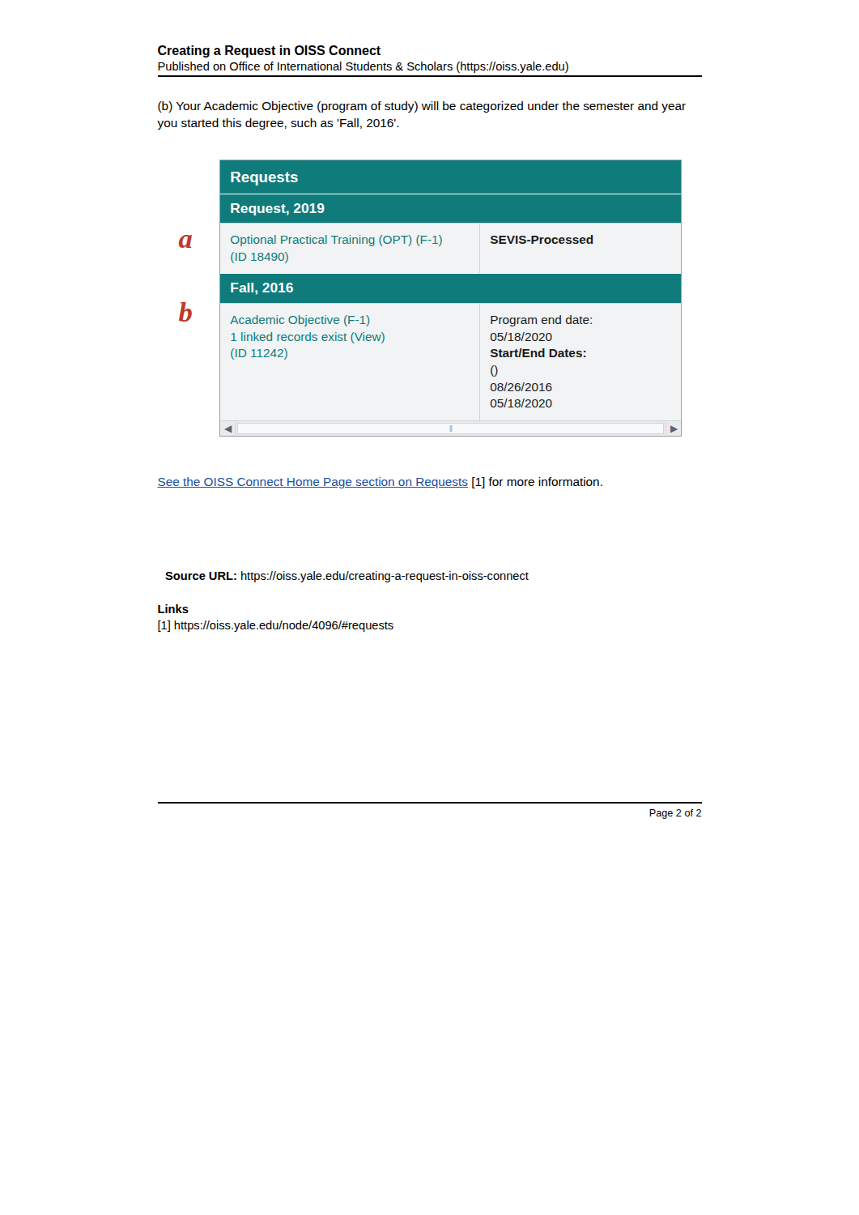Creating a Request in OISS Connect
Published on Office of International Students & Scholars (https://oiss.yale.edu)
(b) Your Academic Objective (program of study) will be categorized under the semester and year you started this degree, such as 'Fall, 2016'.
a b
Requests
Request, 2019
Optional Practical Training (OPT) (F-1)
(ID 18490)
SEVIS-Processed
Fall, 2016
Academic Objective (F-1)
1 linked records exist (View)
(ID 11242)
Program end date:
05/18/2020
Start/End Dates:
()
08/26/2016
05/18/2020
◀
▶
See the OISS Connect Home Page section on Requests [1] for more information.
Source URL: https://oiss.yale.edu/creating-a-request-in-oiss-connect
Links [1] https://oiss.yale.edu/node/4096/#requests
Page 2 of 2